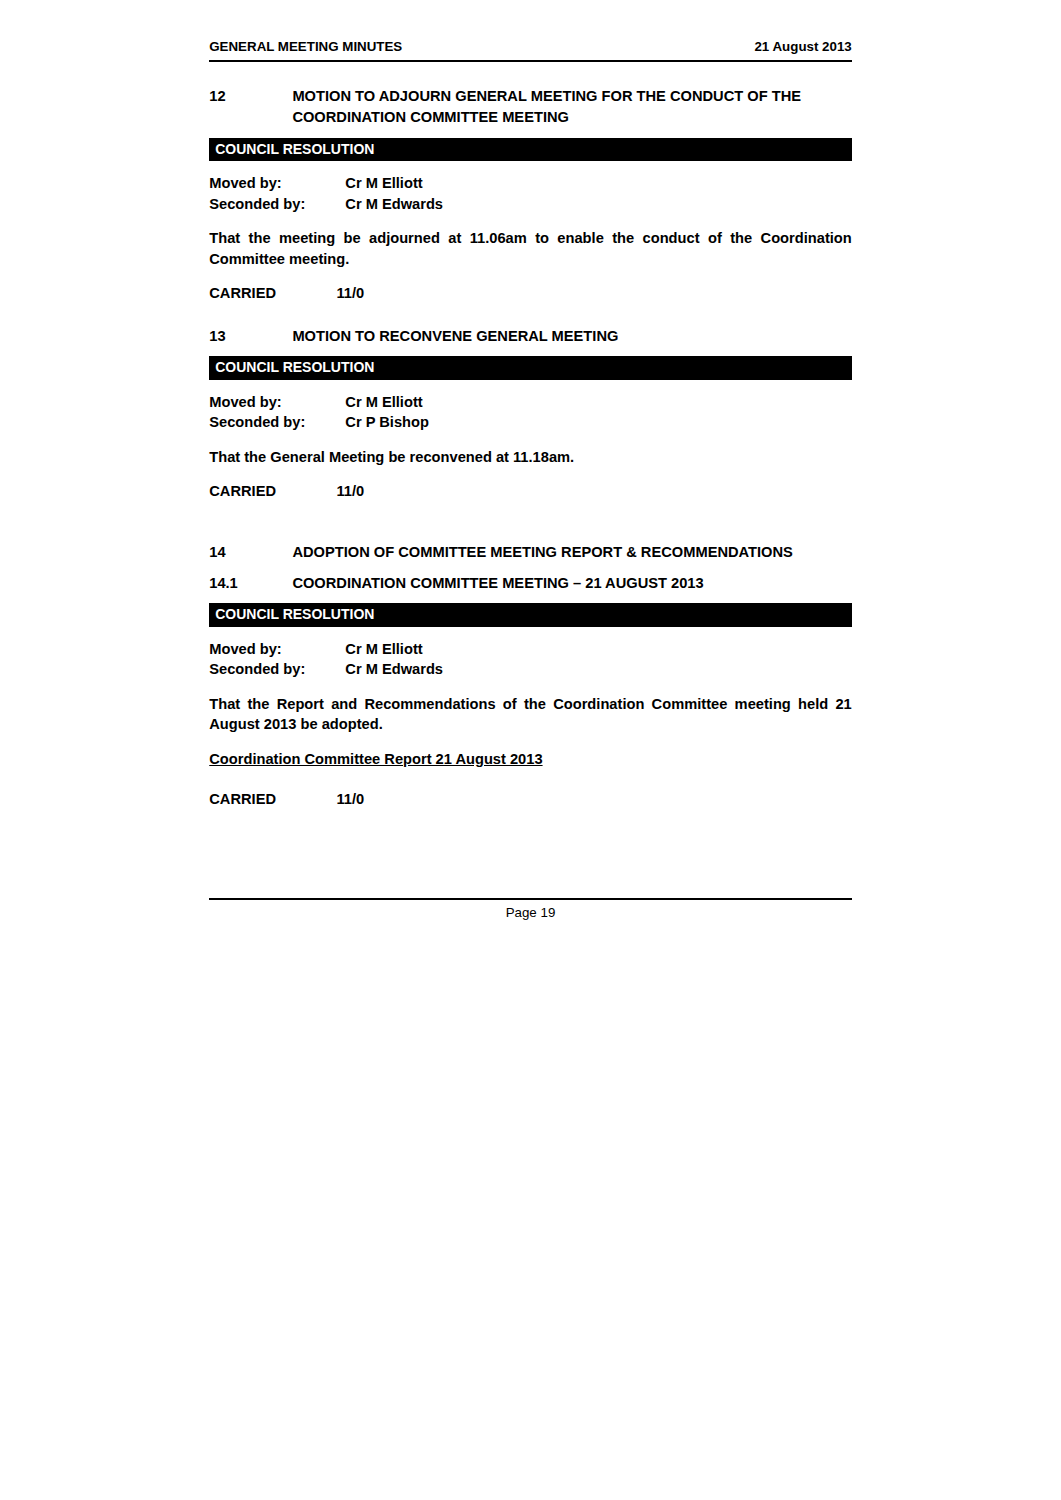GENERAL MEETING MINUTES 21 August 2013
12
MOTION TO ADJOURN GENERAL MEETING FOR THE CONDUCT OF THE COORDINATION COMMITTEE MEETING
COUNCIL RESOLUTION
Moved by: Cr M Elliott
Seconded by: Cr M Edwards
That the meeting be adjourned at 11.06am to enable the conduct of the Coordination Committee meeting.
CARRIED11/0
13
MOTION TO RECONVENE GENERAL MEETING
COUNCIL RESOLUTION
Moved by: Cr M Elliott
Seconded by: Cr P Bishop
That the General Meeting be reconvened at 11.18am.
CARRIED11/0
14
ADOPTION OF COMMITTEE MEETING REPORT & RECOMMENDATIONS
14.1
COORDINATION COMMITTEE MEETING – 21 AUGUST 2013
COUNCIL RESOLUTION
Moved by: Cr M Elliott
Seconded by: Cr M Edwards
That the Report and Recommendations of the Coordination Committee meeting held 21 August 2013 be adopted.
Coordination Committee Report 21 August 2013
CARRIED11/0
Page 19